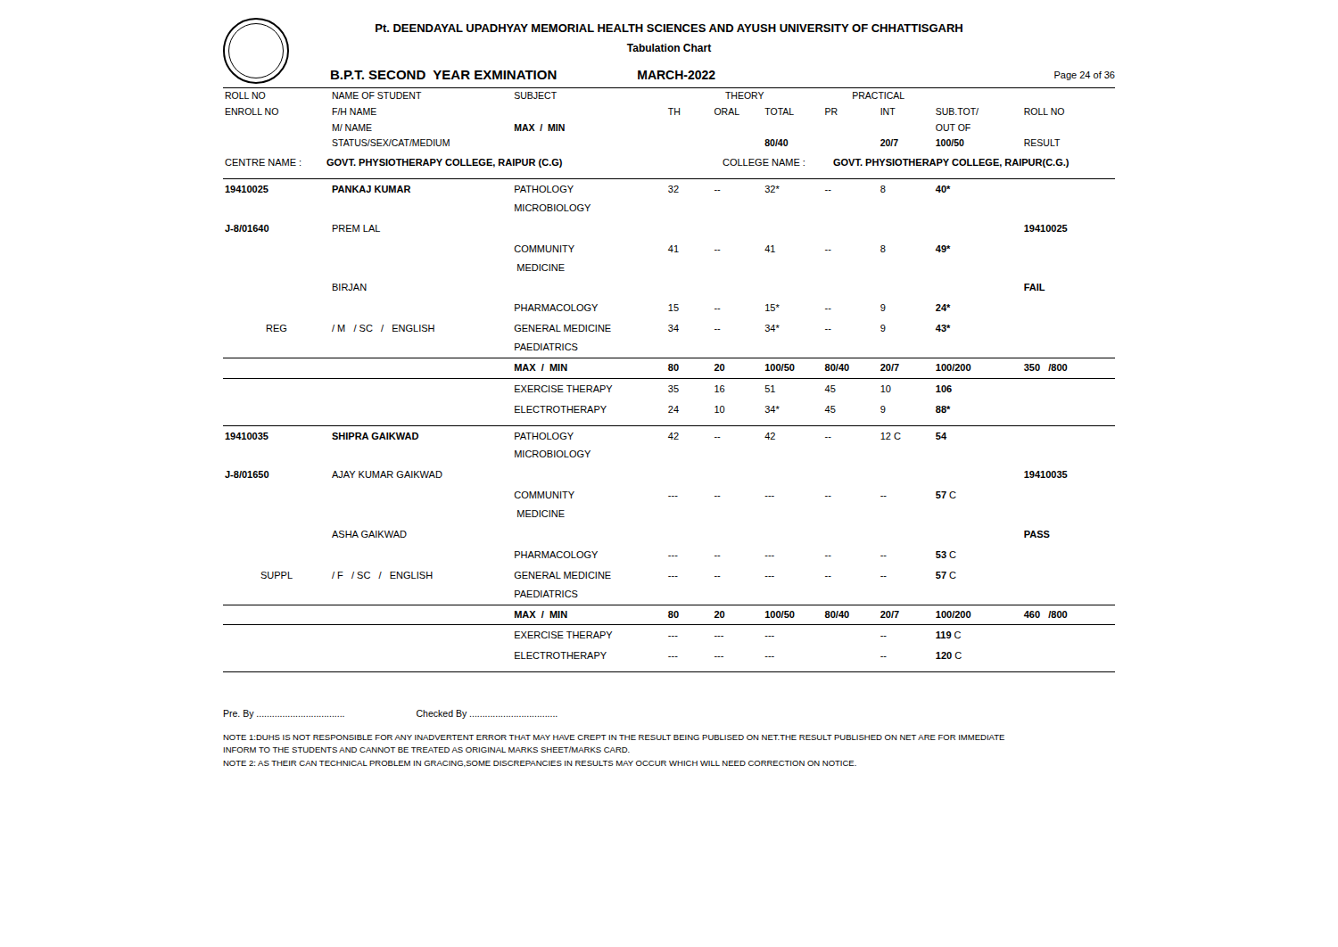Pt. DEENDAYAL UPADHYAY MEMORIAL HEALTH SCIENCES AND AYUSH UNIVERSITY OF CHHATTISGARH
Tabulation Chart
B.P.T. SECOND YEAR EXMINATION
MARCH-2022
Page 24 of 36
| ROLL NO | NAME OF STUDENT | SUBJECT | THEORY | PRACTICAL | | |
| ENROLL NO | F/H NAME | | TH | ORAL | TOTAL | PR | INT | SUB.TOT/ | ROLL NO |
| | M/ NAME | MAX / MIN | | | | | | OUT OF | |
| | STATUS/SEX/CAT/MEDIUM | | | | 80/40 | | 20/7 | 100/50 | RESULT |
| CENTRE NAME : | GOVT. PHYSIOTHERAPY COLLEGE, RAIPUR (C.G) | COLLEGE NAME : | GOVT. PHYSIOTHERAPY COLLEGE, RAIPUR(C.G.) |
| 19410025 | PANKAJ KUMAR | PATHOLOGY MICROBIOLOGY | 32 | -- | 32* | -- | 8 | 40* | |
| J-8/01640 | PREM LAL | | | | | | | | 19410025 |
| | | COMMUNITY MEDICINE | 41 | -- | 41 | -- | 8 | 49* | |
| | BIRJAN | | | | | | | | FAIL |
| | | PHARMACOLOGY | 15 | -- | 15* | -- | 9 | 24* | |
| REG | / M / SC / ENGLISH | GENERAL MEDICINE PAEDIATRICS | 34 | -- | 34* | -- | 9 | 43* | |
| | | MAX / MIN | 80 | 20 | 100/50 | 80/40 | 20/7 | 100/200 | 350 /800 |
| | | EXERCISE THERAPY | 35 | 16 | 51 | 45 | 10 | 106 | |
| | | ELECTROTHERAPY | 24 | 10 | 34* | 45 | 9 | 88* | |
| 19410035 | SHIPRA GAIKWAD | PATHOLOGY MICROBIOLOGY | 42 | -- | 42 | -- | 12 C | 54 | |
| J-8/01650 | AJAY KUMAR GAIKWAD | | | | | | | | 19410035 |
| | | COMMUNITY MEDICINE | --- | -- | --- | -- | -- | 57 C | |
| | ASHA GAIKWAD | | | | | | | | PASS |
| | | PHARMACOLOGY | --- | -- | --- | -- | -- | 53 C | |
| SUPPL | / F / SC / ENGLISH | GENERAL MEDICINE PAEDIATRICS | --- | -- | --- | -- | -- | 57 C | |
| | | MAX / MIN | 80 | 20 | 100/50 | 80/40 | 20/7 | 100/200 | 460 /800 |
| | | EXERCISE THERAPY | --- | --- | --- | | -- | 119 C | |
| | | ELECTROTHERAPY | --- | --- | --- | | -- | 120 C | |
Pre. By .................................. Checked By ..................................
NOTE 1:DUHS IS NOT RESPONSIBLE FOR ANY INADVERTENT ERROR THAT MAY HAVE CREPT IN THE RESULT BEING PUBLISED ON NET.THE RESULT PUBLISHED ON NET ARE FOR IMMEDIATE
INFORM TO THE STUDENTS AND CANNOT BE TREATED AS ORIGINAL MARKS SHEET/MARKS CARD.
NOTE 2: AS THEIR CAN TECHNICAL PROBLEM IN GRACING,SOME DISCREPANCIES IN RESULTS MAY OCCUR WHICH WILL NEED CORRECTION ON NOTICE.